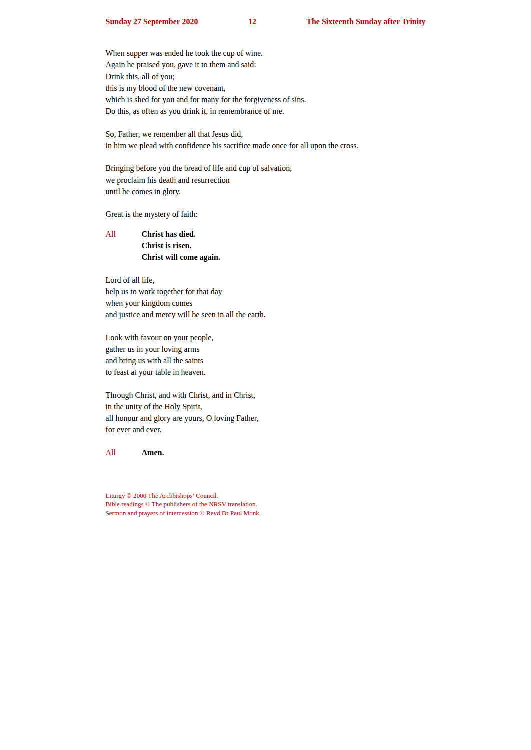Sunday 27 September 2020 12 The Sixteenth Sunday after Trinity
When supper was ended he took the cup of wine.
Again he praised you, gave it to them and said:
Drink this, all of you;
this is my blood of the new covenant,
which is shed for you and for many for the forgiveness of sins.
Do this, as often as you drink it, in remembrance of me.
So, Father, we remember all that Jesus did,
in him we plead with confidence his sacrifice made once for all upon the cross.
Bringing before you the bread of life and cup of salvation,
we proclaim his death and resurrection
until he comes in glory.
Great is the mystery of faith:
All
Christ has died.
Christ is risen.
Christ will come again.
Lord of all life,
help us to work together for that day
when your kingdom comes
and justice and mercy will be seen in all the earth.
Look with favour on your people,
gather us in your loving arms
and bring us with all the saints
to feast at your table in heaven.
Through Christ, and with Christ, and in Christ,
in the unity of the Holy Spirit,
all honour and glory are yours, O loving Father,
for ever and ever.
All
Amen.
Liturgy © 2000 The Archbishops’ Council.
Bible readings © The publishers of the NRSV translation.
Sermon and prayers of intercession © Revd Dr Paul Monk.